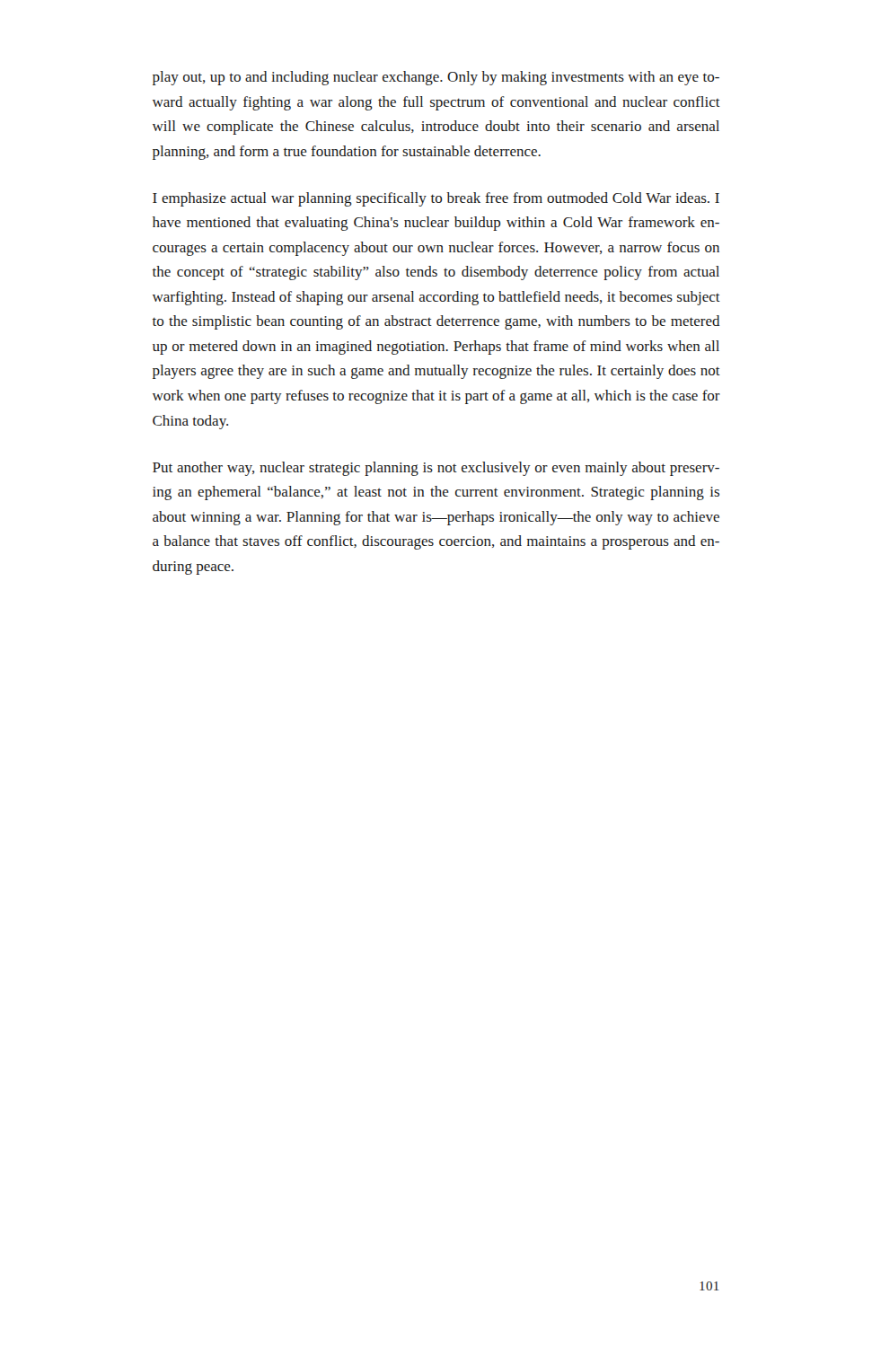play out, up to and including nuclear exchange. Only by making investments with an eye toward actually fighting a war along the full spectrum of conventional and nuclear conflict will we complicate the Chinese calculus, introduce doubt into their scenario and arsenal planning, and form a true foundation for sustainable deterrence.
I emphasize actual war planning specifically to break free from outmoded Cold War ideas. I have mentioned that evaluating China's nuclear buildup within a Cold War framework encourages a certain complacency about our own nuclear forces. However, a narrow focus on the concept of “strategic stability” also tends to disembody deterrence policy from actual warfighting. Instead of shaping our arsenal according to battlefield needs, it becomes subject to the simplistic bean counting of an abstract deterrence game, with numbers to be metered up or metered down in an imagined negotiation. Perhaps that frame of mind works when all players agree they are in such a game and mutually recognize the rules. It certainly does not work when one party refuses to recognize that it is part of a game at all, which is the case for China today.
Put another way, nuclear strategic planning is not exclusively or even mainly about preserving an ephemeral “balance,” at least not in the current environment. Strategic planning is about winning a war. Planning for that war is—perhaps ironically—the only way to achieve a balance that staves off conflict, discourages coercion, and maintains a prosperous and enduring peace.
101